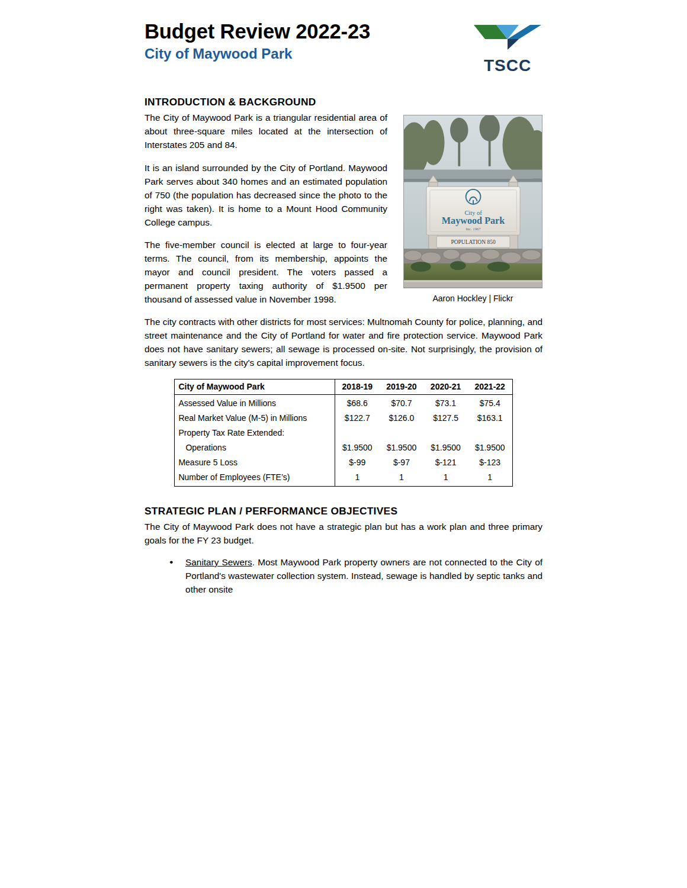Budget Review 2022-23
City of Maywood Park
TSCC
INTRODUCTION & BACKGROUND
City of Maywood Park Inc. 1967 POPULATION 850
Aaron Hockley | Flickr
The City of Maywood Park is a triangular residential area of about three-square miles located at the intersection of Interstates 205 and 84.
It is an island surrounded by the City of Portland. Maywood Park serves about 340 homes and an estimated population of 750 (the population has decreased since the photo to the right was taken). It is home to a Mount Hood Community College campus.
The five-member council is elected at large to four-year terms. The council, from its membership, appoints the mayor and council president. The voters passed a permanent property taxing authority of $1.9500 per thousand of assessed value in November 1998.
The city contracts with other districts for most services: Multnomah County for police, planning, and street maintenance and the City of Portland for water and fire protection service. Maywood Park does not have sanitary sewers; all sewage is processed on-site. Not surprisingly, the provision of sanitary sewers is the city's capital improvement focus.
| City of Maywood Park | 2018-19 | 2019-20 | 2020-21 | 2021-22 |
| --- | --- | --- | --- | --- |
| Assessed Value in Millions | $68.6 | $70.7 | $73.1 | $75.4 |
| Real Market Value (M-5) in Millions | $122.7 | $126.0 | $127.5 | $163.1 |
| Property Tax Rate Extended: | | | | |
| Operations | $1.9500 | $1.9500 | $1.9500 | $1.9500 |
| Measure 5 Loss | $-99 | $-97 | $-121 | $-123 |
| Number of Employees (FTE’s) | 1 | 1 | 1 | 1 |
STRATEGIC PLAN / PERFORMANCE OBJECTIVES
The City of Maywood Park does not have a strategic plan but has a work plan and three primary goals for the FY 23 budget.
Sanitary Sewers. Most Maywood Park property owners are not connected to the City of Portland's wastewater collection system. Instead, sewage is handled by septic tanks and other onsite